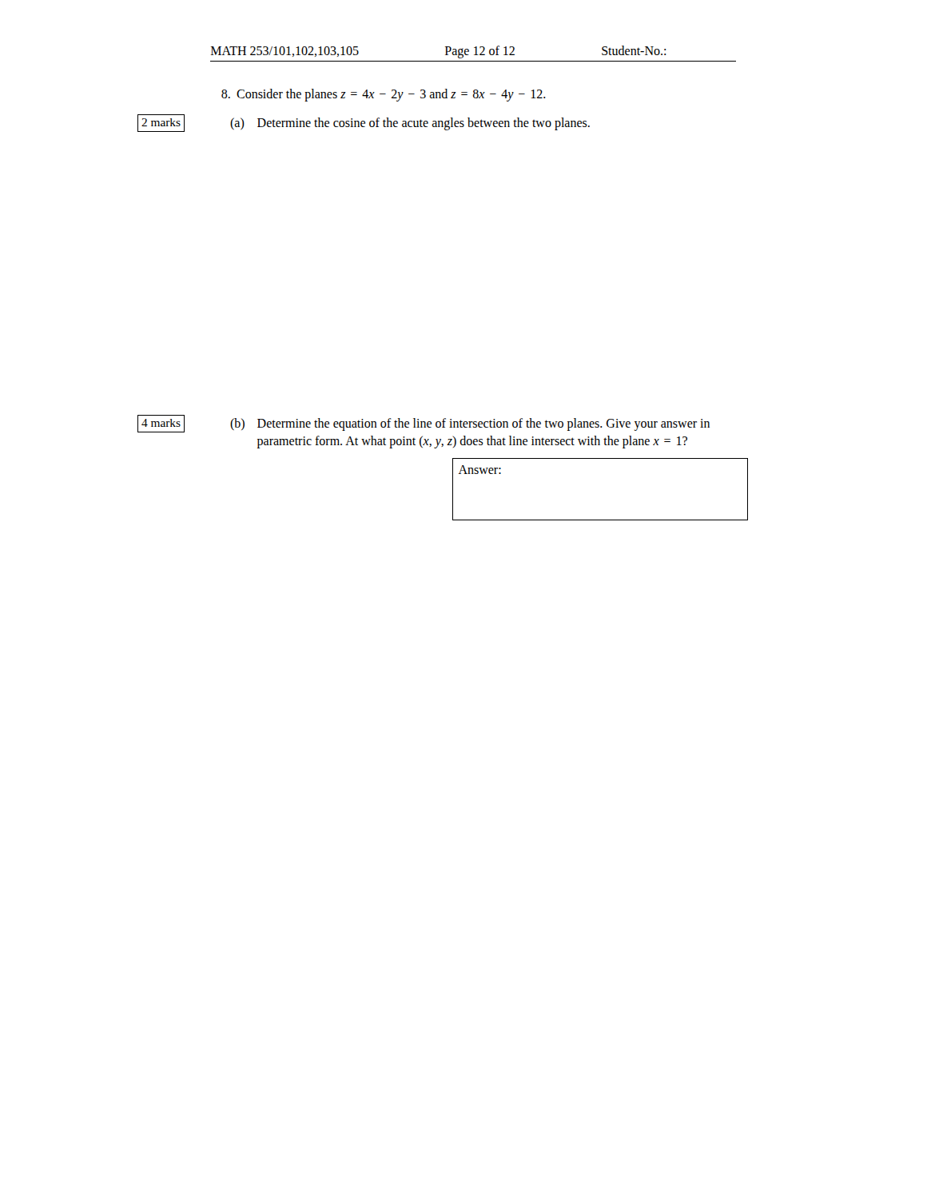MATH 253/101,102,103,105
Page 12 of 12
Student-No.:
8.
Consider the planes z = 4x − 2y − 3 and z = 8x − 4y − 12.
2 marks
(a)
Determine the cosine of the acute angles between the two planes.
4 marks
(b)
Determine the equation of the line of intersection of the two planes. Give your answer in parametric form. At what point (x, y, z) does that line intersect with the plane x = 1?
Answer: